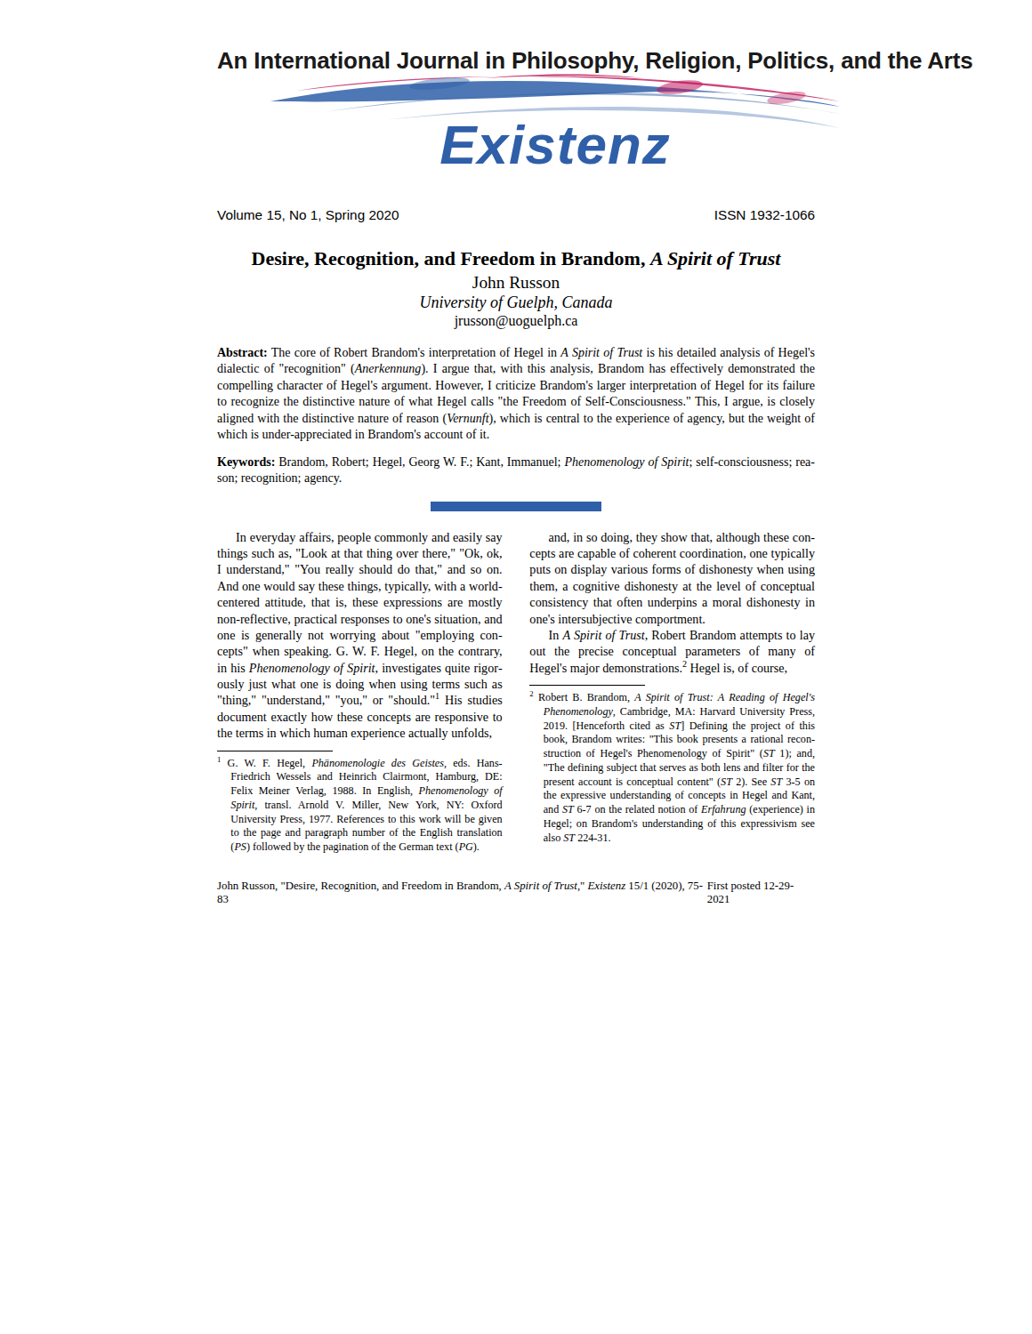An International Journal in Philosophy, Religion, Politics, and the Arts
Existenz
Volume 15, No 1, Spring 2020 ISSN 1932-1066
Desire, Recognition, and Freedom in Brandom, A Spirit of Trust
John Russon
University of Guelph, Canada
jrusson@uoguelph.ca
Abstract: The core of Robert Brandom's interpretation of Hegel in A Spirit of Trust is his detailed analysis of Hegel's dialectic of "recognition" (Anerkennung). I argue that, with this analysis, Brandom has effectively demonstrated the compelling character of Hegel's argument. However, I criticize Brandom's larger interpretation of Hegel for its failure to recognize the distinctive nature of what Hegel calls "the Freedom of Self-Consciousness." This, I argue, is closely aligned with the distinctive nature of reason (Vernunft), which is central to the experience of agency, but the weight of which is under-appreciated in Brandom's account of it.
Keywords: Brandom, Robert; Hegel, Georg W. F.; Kant, Immanuel; Phenomenology of Spirit; self-consciousness; reason; recognition; agency.
In everyday affairs, people commonly and easily say things such as, "Look at that thing over there," "Ok, ok, I understand," "You really should do that," and so on. And one would say these things, typically, with a world-centered attitude, that is, these expressions are mostly non-reflective, practical responses to one's situation, and one is generally not worrying about "employing concepts" when speaking. G. W. F. Hegel, on the contrary, in his Phenomenology of Spirit, investigates quite rigorously just what one is doing when using terms such as "thing," "understand," "you," or "should."1 His studies document exactly how these concepts are responsive to the terms in which human experience actually unfolds,
1 G. W. F. Hegel, Phänomenologie des Geistes, eds. Hans-Friedrich Wessels and Heinrich Clairmont, Hamburg, DE: Felix Meiner Verlag, 1988. In English, Phenomenology of Spirit, transl. Arnold V. Miller, New York, NY: Oxford University Press, 1977. References to this work will be given to the page and paragraph number of the English translation (PS) followed by the pagination of the German text (PG).
and, in so doing, they show that, although these concepts are capable of coherent coordination, one typically puts on display various forms of dishonesty when using them, a cognitive dishonesty at the level of conceptual consistency that often underpins a moral dishonesty in one's intersubjective comportment.
In A Spirit of Trust, Robert Brandom attempts to lay out the precise conceptual parameters of many of Hegel's major demonstrations.2 Hegel is, of course,
2 Robert B. Brandom, A Spirit of Trust: A Reading of Hegel's Phenomenology, Cambridge, MA: Harvard University Press, 2019. [Henceforth cited as ST] Defining the project of this book, Brandom writes: "This book presents a rational reconstruction of Hegel's Phenomenology of Spirit" (ST 1); and, "The defining subject that serves as both lens and filter for the present account is conceptual content" (ST 2). See ST 3-5 on the expressive understanding of concepts in Hegel and Kant, and ST 6-7 on the related notion of Erfahrung (experience) in Hegel; on Brandom's understanding of this expressivism see also ST 224-31.
John Russon, "Desire, Recognition, and Freedom in Brandom, A Spirit of Trust," Existenz 15/1 (2020), 75-83 First posted 12-29-2021